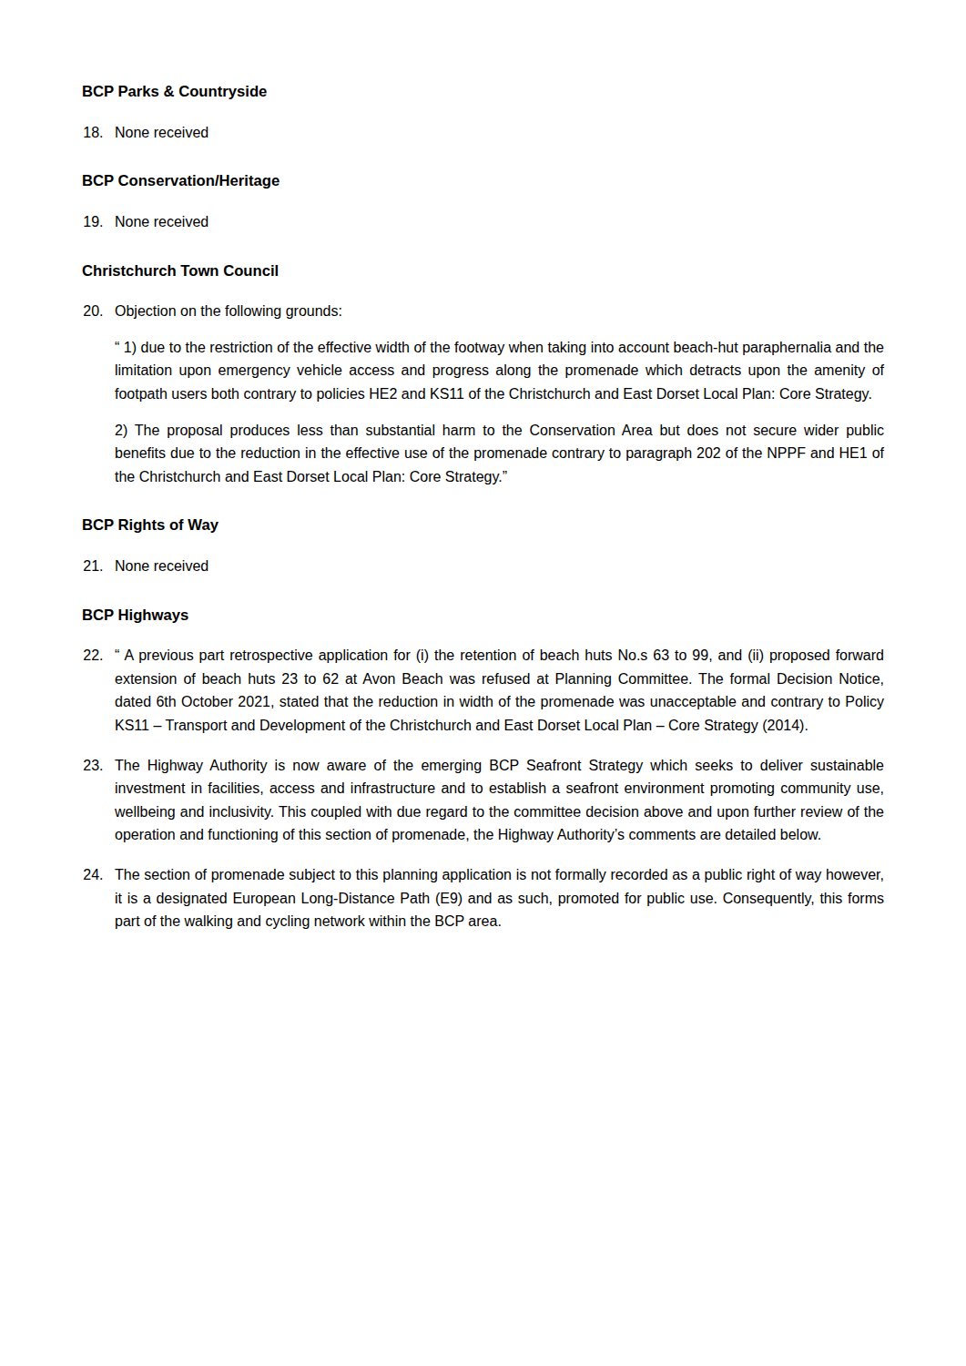BCP Parks & Countryside
None received
BCP Conservation/Heritage
None received
Christchurch Town Council
Objection on the following grounds:
“ 1) due to the restriction of the effective width of the footway when taking into account beach-hut paraphernalia and the limitation upon emergency vehicle access and progress along the promenade which detracts upon the amenity of footpath users both contrary to policies HE2 and KS11 of the Christchurch and East Dorset Local Plan: Core Strategy.
2) The proposal produces less than substantial harm to the Conservation Area but does not secure wider public benefits due to the reduction in the effective use of the promenade contrary to paragraph 202 of the NPPF and HE1 of the Christchurch and East Dorset Local Plan: Core Strategy.”
BCP Rights of Way
None received
BCP Highways
“ A previous part retrospective application for (i) the retention of beach huts No.s 63 to 99, and (ii) proposed forward extension of beach huts 23 to 62 at Avon Beach was refused at Planning Committee. The formal Decision Notice, dated 6th October 2021, stated that the reduction in width of the promenade was unacceptable and contrary to Policy KS11 – Transport and Development of the Christchurch and East Dorset Local Plan – Core Strategy (2014).
The Highway Authority is now aware of the emerging BCP Seafront Strategy which seeks to deliver sustainable investment in facilities, access and infrastructure and to establish a seafront environment promoting community use, wellbeing and inclusivity. This coupled with due regard to the committee decision above and upon further review of the operation and functioning of this section of promenade, the Highway Authority’s comments are detailed below.
The section of promenade subject to this planning application is not formally recorded as a public right of way however, it is a designated European Long-Distance Path (E9) and as such, promoted for public use. Consequently, this forms part of the walking and cycling network within the BCP area.